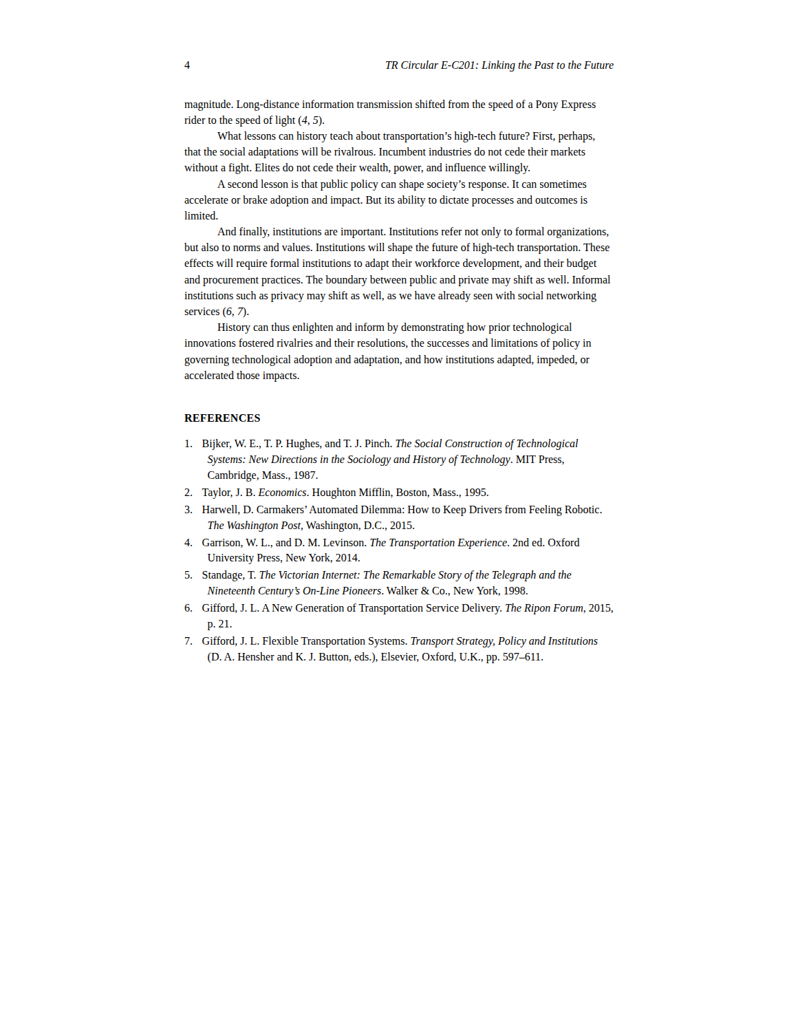4 TR Circular E-C201: Linking the Past to the Future
magnitude. Long-distance information transmission shifted from the speed of a Pony Express rider to the speed of light (4, 5).
What lessons can history teach about transportation’s high-tech future? First, perhaps, that the social adaptations will be rivalrous. Incumbent industries do not cede their markets without a fight. Elites do not cede their wealth, power, and influence willingly.
A second lesson is that public policy can shape society’s response. It can sometimes accelerate or brake adoption and impact. But its ability to dictate processes and outcomes is limited.
And finally, institutions are important. Institutions refer not only to formal organizations, but also to norms and values. Institutions will shape the future of high-tech transportation. These effects will require formal institutions to adapt their workforce development, and their budget and procurement practices. The boundary between public and private may shift as well. Informal institutions such as privacy may shift as well, as we have already seen with social networking services (6, 7).
History can thus enlighten and inform by demonstrating how prior technological innovations fostered rivalries and their resolutions, the successes and limitations of policy in governing technological adoption and adaptation, and how institutions adapted, impeded, or accelerated those impacts.
REFERENCES
Bijker, W. E., T. P. Hughes, and T. J. Pinch. The Social Construction of Technological Systems: New Directions in the Sociology and History of Technology. MIT Press, Cambridge, Mass., 1987.
Taylor, J. B. Economics. Houghton Mifflin, Boston, Mass., 1995.
Harwell, D. Carmakers’ Automated Dilemma: How to Keep Drivers from Feeling Robotic. The Washington Post, Washington, D.C., 2015.
Garrison, W. L., and D. M. Levinson. The Transportation Experience. 2nd ed. Oxford University Press, New York, 2014.
Standage, T. The Victorian Internet: The Remarkable Story of the Telegraph and the Nineteenth Century’s On-Line Pioneers. Walker & Co., New York, 1998.
Gifford, J. L. A New Generation of Transportation Service Delivery. The Ripon Forum, 2015, p. 21.
Gifford, J. L. Flexible Transportation Systems. Transport Strategy, Policy and Institutions (D. A. Hensher and K. J. Button, eds.), Elsevier, Oxford, U.K., pp. 597–611.